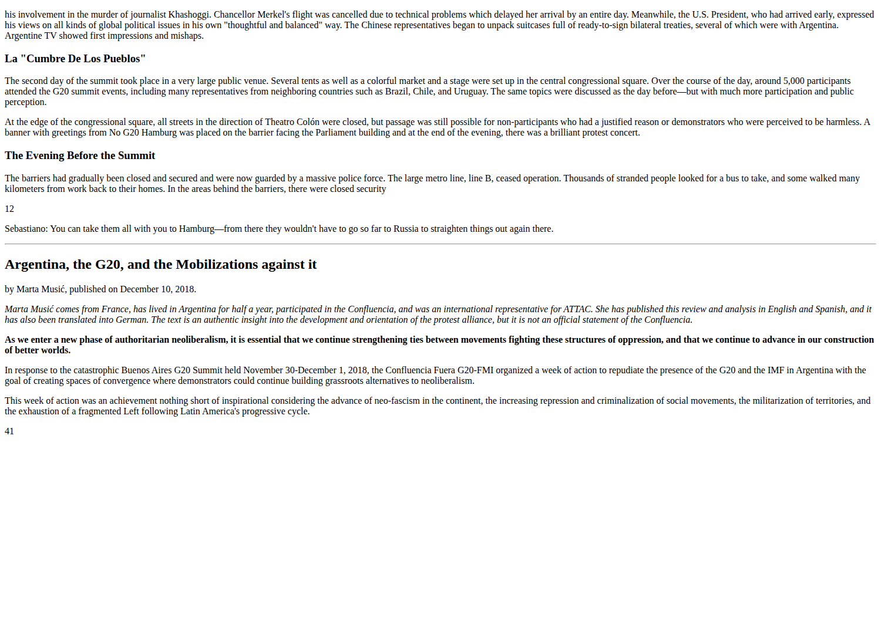his involvement in the murder of journalist Khashoggi. Chancellor Merkel's flight was cancelled due to technical problems which delayed her arrival by an entire day. Meanwhile, the U.S. President, who had arrived early, expressed his views on all kinds of global political issues in his own "thoughtful and balanced" way. The Chinese representatives began to unpack suitcases full of ready-to-sign bilateral treaties, several of which were with Argentina. Argentine TV showed first impressions and mishaps.
La "Cumbre De Los Pueblos"
The second day of the summit took place in a very large public venue. Several tents as well as a colorful market and a stage were set up in the central congressional square. Over the course of the day, around 5,000 participants attended the G20 summit events, including many representatives from neighboring countries such as Brazil, Chile, and Uruguay. The same topics were discussed as the day before—but with much more participation and public perception.
At the edge of the congressional square, all streets in the direction of Theatro Colón were closed, but passage was still possible for non-participants who had a justified reason or demonstrators who were perceived to be harmless. A banner with greetings from No G20 Hamburg was placed on the barrier facing the Parliament building and at the end of the evening, there was a brilliant protest concert.
The Evening Before the Summit
The barriers had gradually been closed and secured and were now guarded by a massive police force. The large metro line, line B, ceased operation. Thousands of stranded people looked for a bus to take, and some walked many kilometers from work back to their homes. In the areas behind the barriers, there were closed security
12
Sebastiano: You can take them all with you to Hamburg—from there they wouldn't have to go so far to Russia to straighten things out again there.
Argentina, the G20, and the Mobilizations against it
by Marta Musić, published on December 10, 2018.
Marta Musić comes from France, has lived in Argentina for half a year, participated in the Confluencia, and was an international representative for ATTAC. She has published this review and analysis in English and Spanish, and it has also been translated into German. The text is an authentic insight into the development and orientation of the protest alliance, but it is not an official statement of the Confluencia.
As we enter a new phase of authoritarian neoliberalism, it is essential that we continue strengthening ties between movements fighting these structures of oppression, and that we continue to advance in our construction of better worlds.
In response to the catastrophic Buenos Aires G20 Summit held November 30-December 1, 2018, the Confluencia Fuera G20-FMI organized a week of action to repudiate the presence of the G20 and the IMF in Argentina with the goal of creating spaces of convergence where demonstrators could continue building grassroots alternatives to neoliberalism.
This week of action was an achievement nothing short of inspirational considering the advance of neo-fascism in the continent, the increasing repression and criminalization of social movements, the militarization of territories, and the exhaustion of a fragmented Left following Latin America's progressive cycle.
41